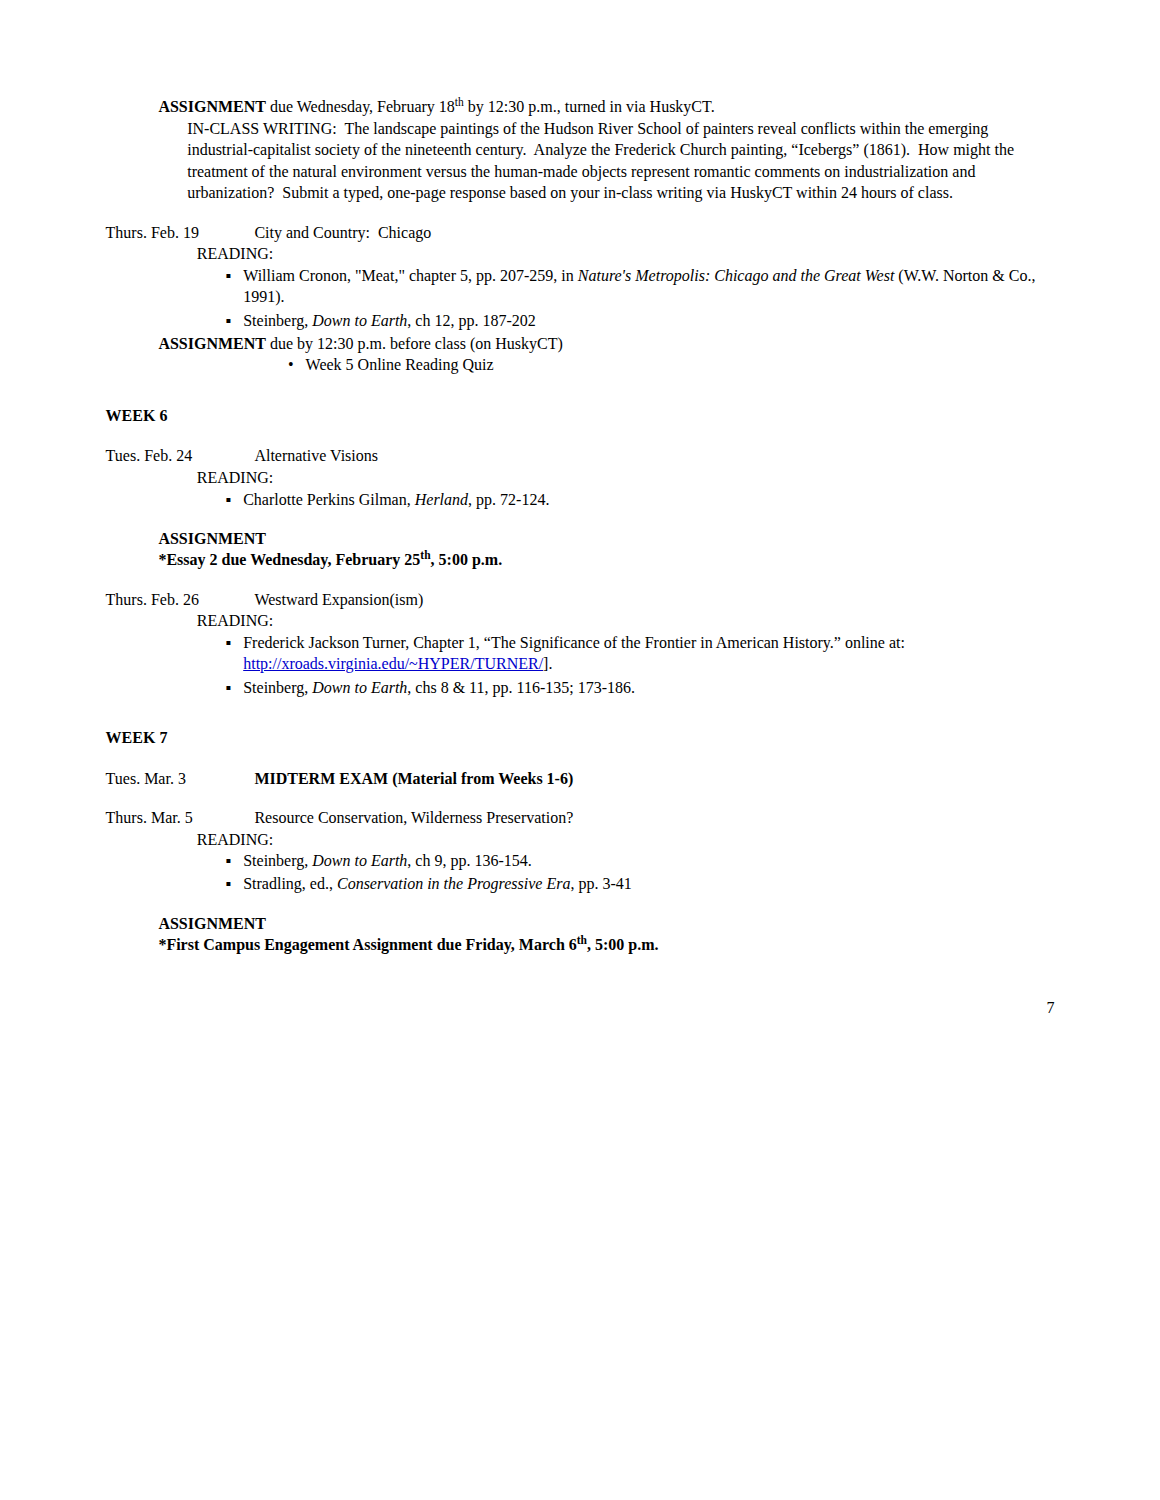ASSIGNMENT due Wednesday, February 18th by 12:30 p.m., turned in via HuskyCT.
IN-CLASS WRITING: The landscape paintings of the Hudson River School of painters reveal conflicts within the emerging industrial-capitalist society of the nineteenth century. Analyze the Frederick Church painting, “Icebergs” (1861). How might the treatment of the natural environment versus the human-made objects represent romantic comments on industrialization and urbanization? Submit a typed, one-page response based on your in-class writing via HuskyCT within 24 hours of class.
Thurs. Feb. 19 City and Country: Chicago
READING:
William Cronon, "Meat," chapter 5, pp. 207-259, in Nature's Metropolis: Chicago and the Great West (W.W. Norton & Co., 1991).
Steinberg, Down to Earth, ch 12, pp. 187-202
ASSIGNMENT due by 12:30 p.m. before class (on HuskyCT)
Week 5 Online Reading Quiz
WEEK 6
Tues. Feb. 24 Alternative Visions
READING:
Charlotte Perkins Gilman, Herland, pp. 72-124.
ASSIGNMENT
*Essay 2 due Wednesday, February 25th, 5:00 p.m.
Thurs. Feb. 26 Westward Expansion(ism)
READING:
Frederick Jackson Turner, Chapter 1, “The Significance of the Frontier in American History.” online at: http://xroads.virginia.edu/~HYPER/TURNER/].
Steinberg, Down to Earth, chs 8 & 11, pp. 116-135; 173-186.
WEEK 7
Tues. Mar. 3 MIDTERM EXAM (Material from Weeks 1-6)
Thurs. Mar. 5 Resource Conservation, Wilderness Preservation?
READING:
Steinberg, Down to Earth, ch 9, pp. 136-154.
Stradling, ed., Conservation in the Progressive Era, pp. 3-41
ASSIGNMENT
*First Campus Engagement Assignment due Friday, March 6th, 5:00 p.m.
7